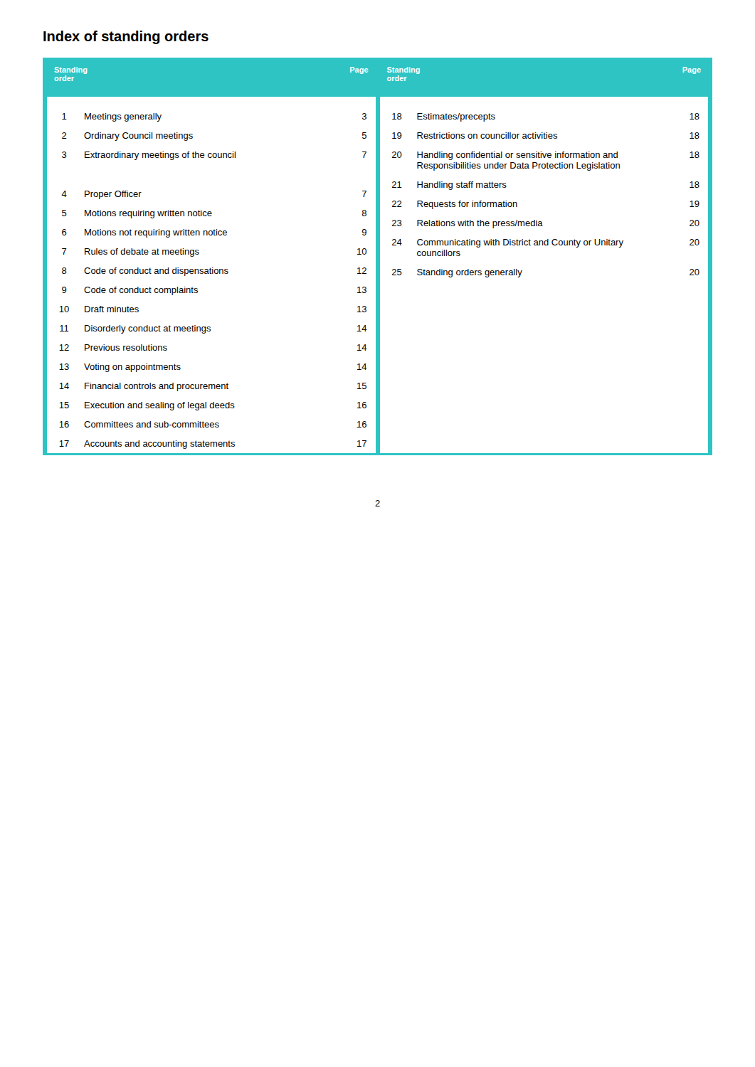Index of standing orders
Standing
order Page
| 1 | Meetings generally | 3 |
| 2 | Ordinary Council meetings | 5 |
| 3 | Extraordinary meetings of the council | 7 |
| 4 | Proper Officer | 7 |
| 5 | Motions requiring written notice | 8 |
| 6 | Motions not requiring written notice | 9 |
| 7 | Rules of debate at meetings | 10 |
| 8 | Code of conduct and dispensations | 12 |
| 9 | Code of conduct complaints | 13 |
| 10 | Draft minutes | 13 |
| 11 | Disorderly conduct at meetings | 14 |
| 12 | Previous resolutions | 14 |
| 13 | Voting on appointments | 14 |
| 14 | Financial controls and procurement | 15 |
| 15 | Execution and sealing of legal deeds | 16 |
| 16 | Committees and sub-committees | 16 |
| 17 | Accounts and accounting statements | 17 |
Standing
order Page
| 18 | Estimates/precepts | 18 |
| 19 | Restrictions on councillor activities | 18 |
| 20 | Handling confidential or sensitive information and Responsibilities under Data Protection Legislation | 18 |
| 21 | Handling staff matters | 18 |
| 22 | Requests for information | 19 |
| 23 | Relations with the press/media | 20 |
| 24 | Communicating with District and County or Unitary councillors | 20 |
| 25 | Standing orders generally | 20 |
2